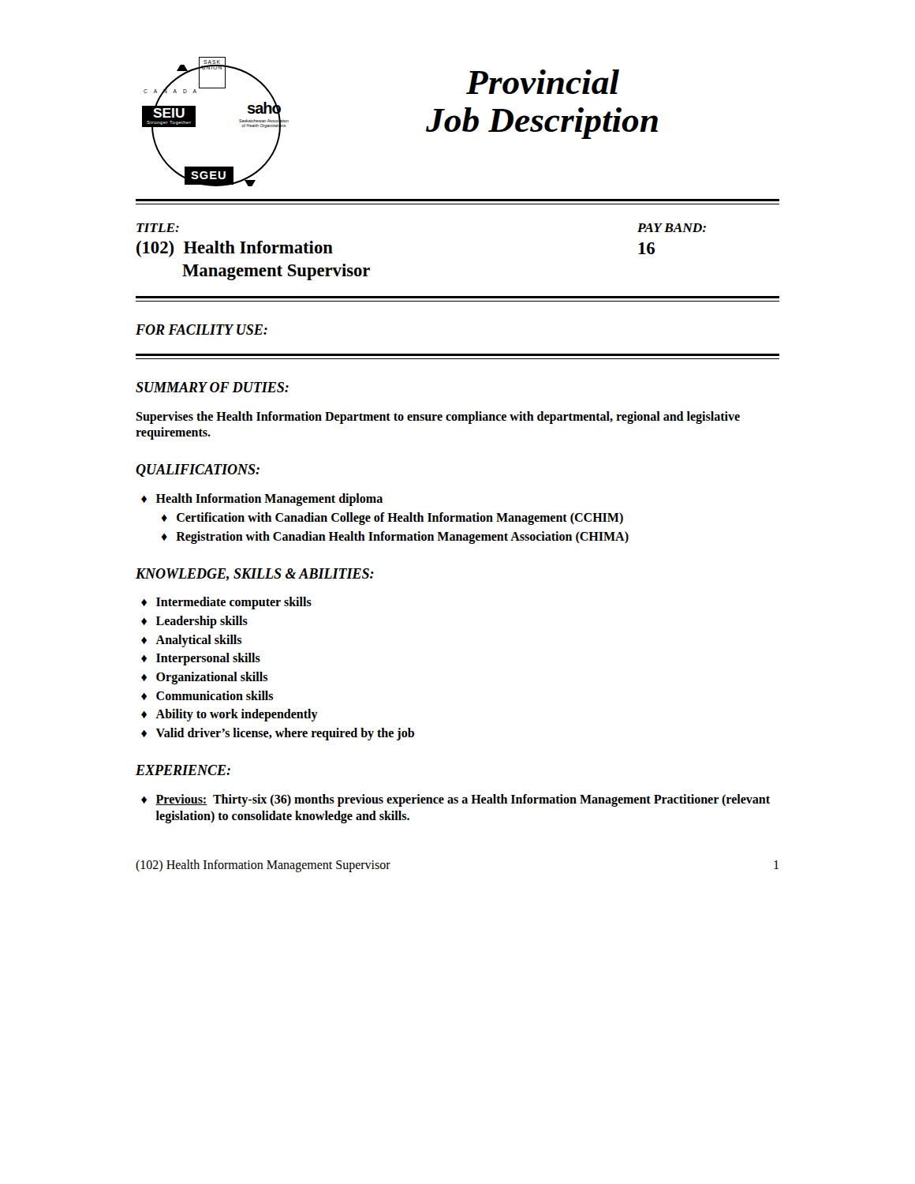SASK
UNION
C A N A D A
SEIUStronger Together
saho
Saskatchewan Association
of Health Organizations
SGEU
Provincial
Job Description
TITLE:
(102) Health Information Management Supervisor
PAY BAND:
16
FOR FACILITY USE:
SUMMARY OF DUTIES:
Supervises the Health Information Department to ensure compliance with departmental, regional and legislative requirements.
QUALIFICATIONS:
Health Information Management diploma
Certification with Canadian College of Health Information Management (CCHIM)
Registration with Canadian Health Information Management Association (CHIMA)
KNOWLEDGE, SKILLS & ABILITIES:
Intermediate computer skills
Leadership skills
Analytical skills
Interpersonal skills
Organizational skills
Communication skills
Ability to work independently
Valid driver’s license, where required by the job
EXPERIENCE:
Previous: Thirty-six (36) months previous experience as a Health Information Management Practitioner (relevant legislation) to consolidate knowledge and skills.
(102) Health Information Management Supervisor 1